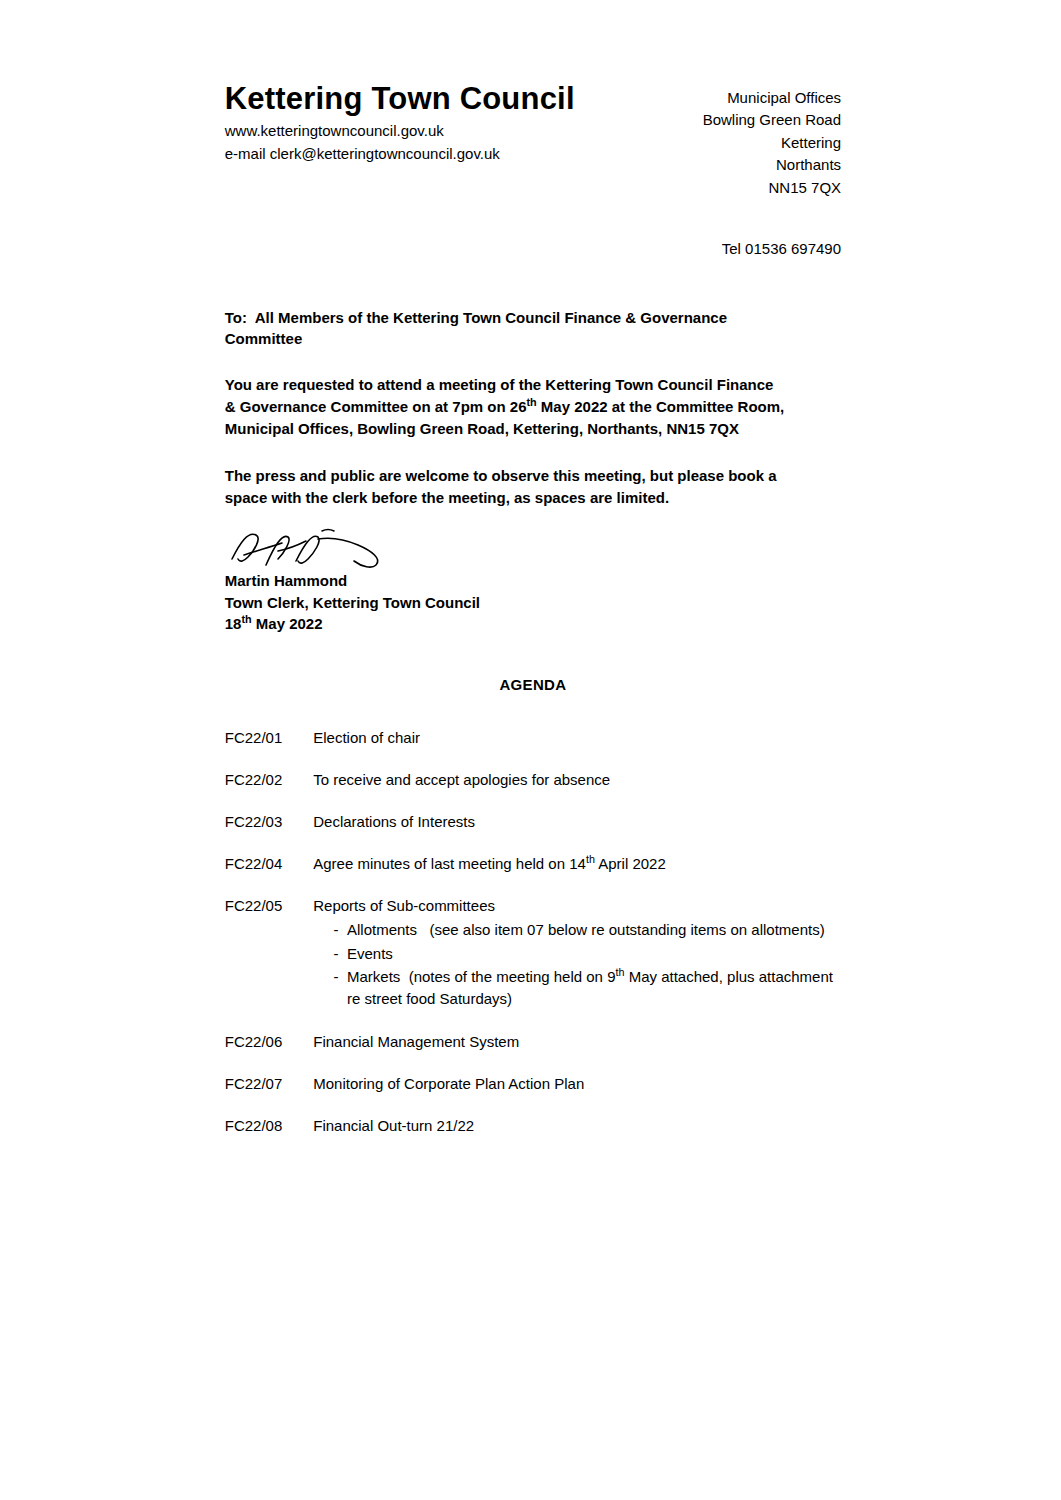Kettering Town Council
www.ketteringtowncouncil.gov.uk
e-mail clerk@ketteringtowncouncil.gov.uk
Municipal Offices
Bowling Green Road
Kettering
Northants
NN15 7QX
Tel 01536 697490
To: All Members of the Kettering Town Council Finance & Governance
Committee
You are requested to attend a meeting of the Kettering Town Council Finance
& Governance Committee on at 7pm on 26th May 2022 at the Committee Room,
Municipal Offices, Bowling Green Road, Kettering, Northants, NN15 7QX
The press and public are welcome to observe this meeting, but please book a
space with the clerk before the meeting, as spaces are limited.
Martin Hammond
Town Clerk, Kettering Town Council
18th May 2022
AGENDA
| FC22/01 | Election of chair |
| FC22/02 | To receive and accept apologies for absence |
| FC22/03 | Declarations of Interests |
| FC22/04 | Agree minutes of last meeting held on 14 th April 2022 |
| FC22/05 | Reports of Sub-committees Allotments (see also item 07 below re outstanding items on allotments) Events Markets (notes of the meeting held on 9 th May attached, plus attachment re street food Saturdays) |
| FC22/06 | Financial Management System |
| FC22/07 | Monitoring of Corporate Plan Action Plan |
| FC22/08 | Financial Out-turn 21/22 |